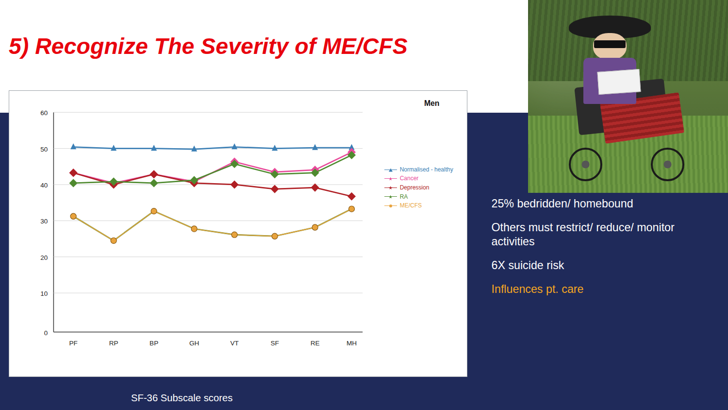5) Recognize The Severity of ME/CFS
Men
60 50 40 30 20 10 0 PF RP BP GH VT SF RE MH
Normalised - healthy
Cancer
Depression
RA
ME/CFS
SF-36 Subscale scores
25% bedridden/ homebound
Others must restrict/ reduce/ monitor activities
6X suicide risk
Influences pt. care